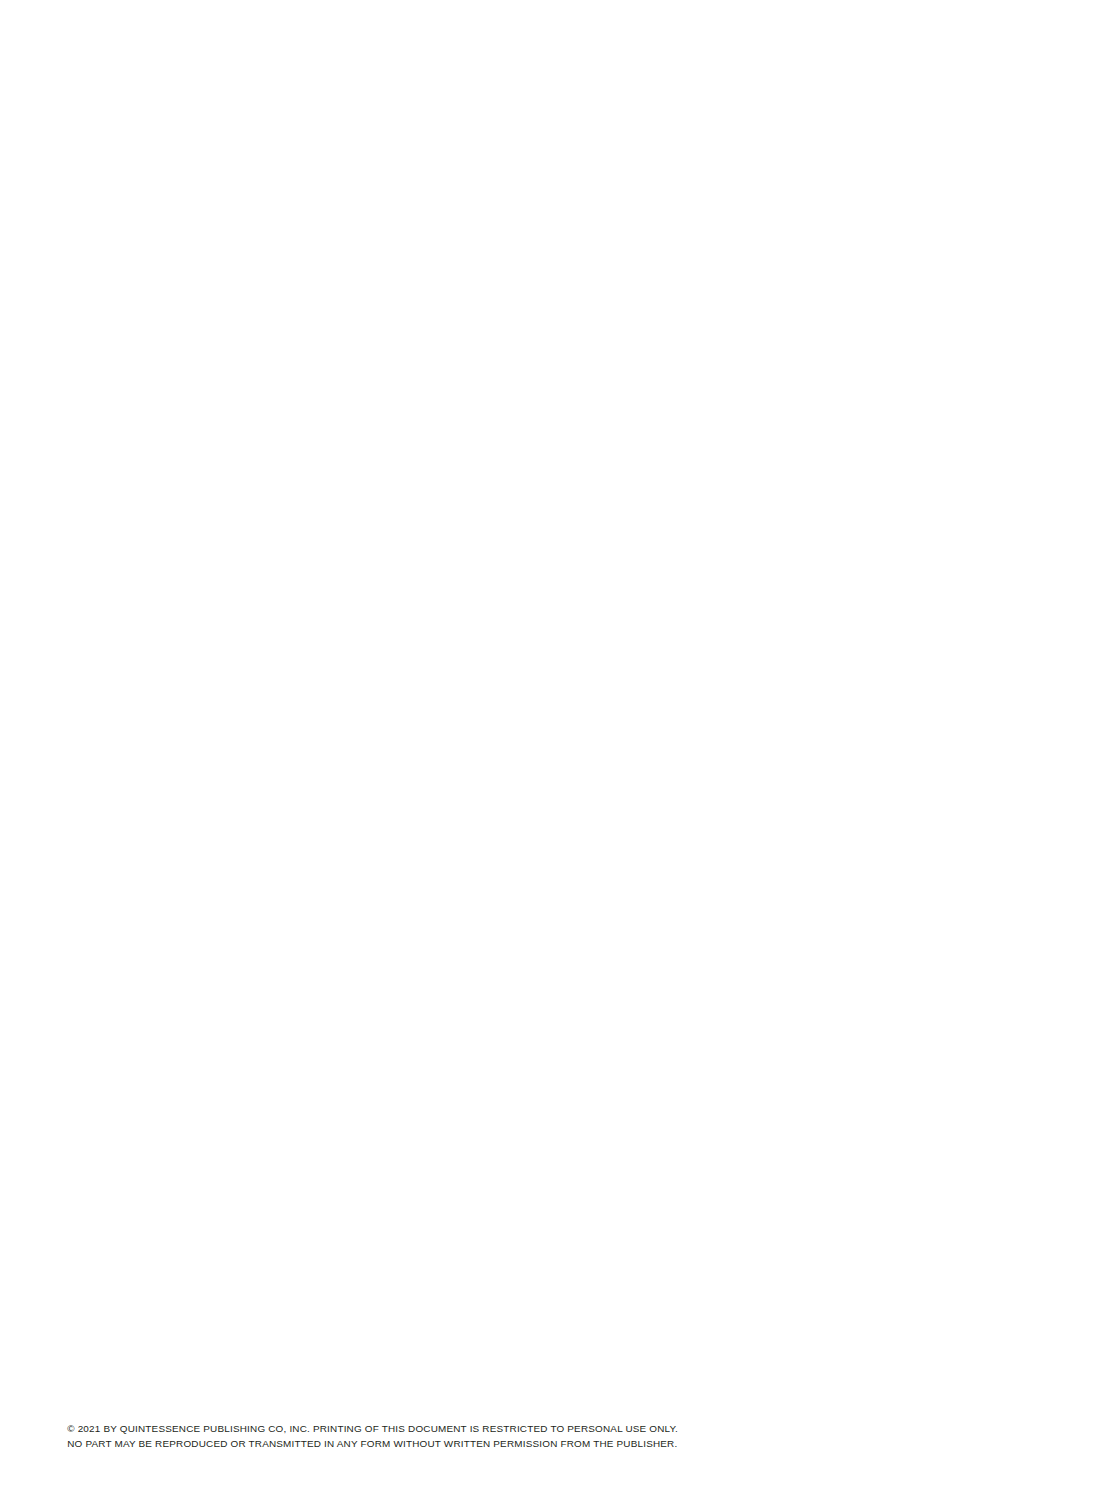© 2021 by Quintessence Publishing Co, Inc. Printing of this document is restricted to personal use only.
No part may be reproduced or transmitted in any form without written permission from the publisher.